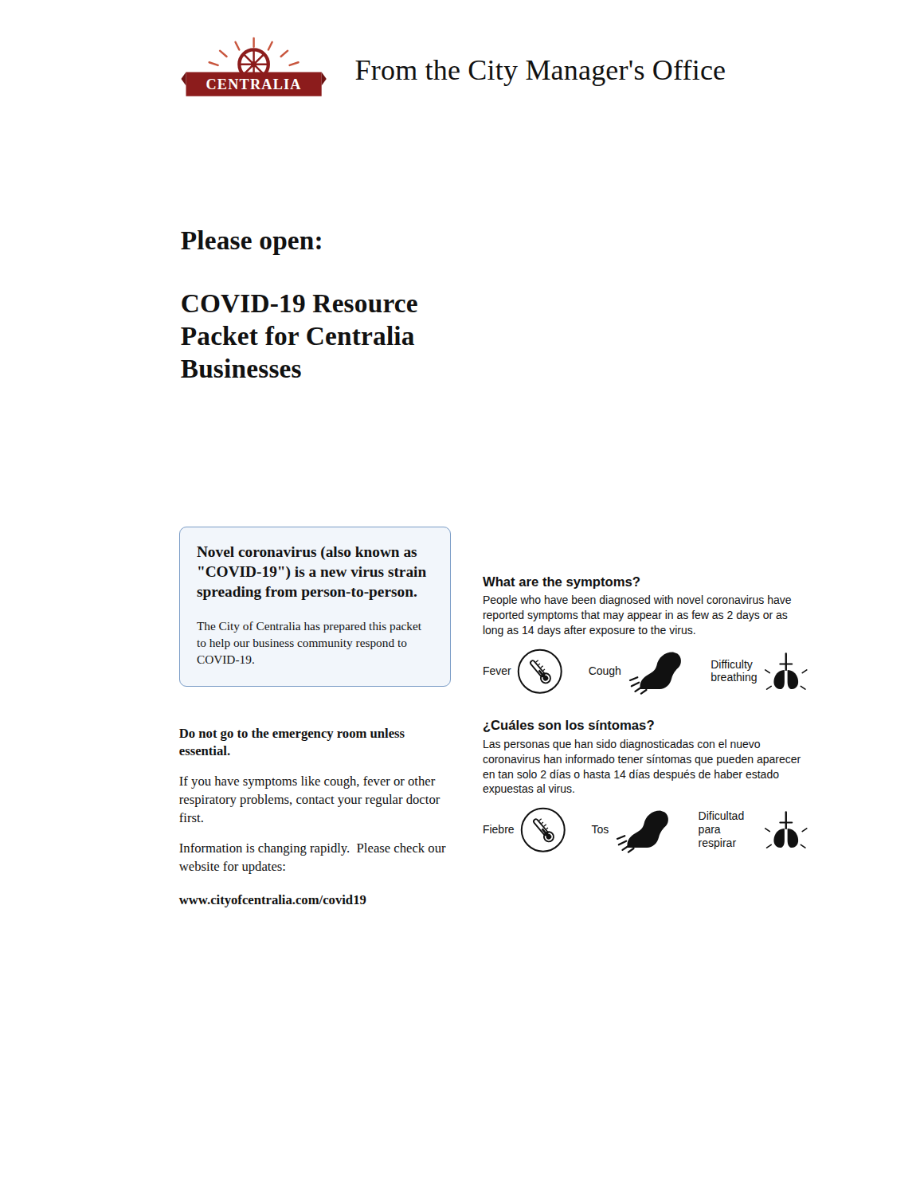CENTRALIA
From the City Manager's Office
Please open:
COVID-19 Resource Packet for Centralia Businesses
Novel coronavirus (also known as "COVID-19") is a new virus strain spreading from person-to-person.
The City of Centralia has prepared this packet to help our business community respond to COVID-19.
Do not go to the emergency room unless essential.
If you have symptoms like cough, fever or other respiratory problems, contact your regular doctor first.
Information is changing rapidly. Please check our website for updates:
www.cityofcentralia.com/covid19
What are the symptoms?
People who have been diagnosed with novel coronavirus have reported symptoms that may appear in as few as 2 days or as long as 14 days after exposure to the virus.
Fever
Cough
Difficulty
breathing
¿Cuáles son los síntomas?
Las personas que han sido diagnosticadas con el nuevo coronavirus han informado tener síntomas que pueden aparecer en tan solo 2 días o hasta 14 días después de haber estado expuestas al virus.
Fiebre
Tos
Dificultad
para respirar